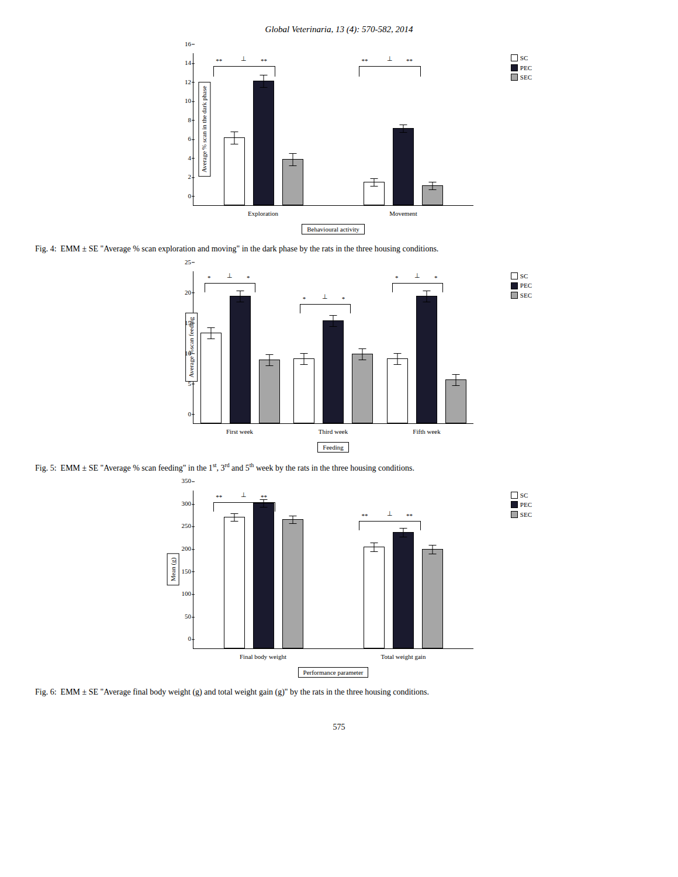Global Veterinaria, 13 (4): 570-582, 2014
SC
PEC
SEC
Average % scan in the dark phase
16
14
12
10
8
6
4
2
0
**
⊥
**
**
⊥
**
Exploration Movement
Behavioural activity
Fig. 4: EMM ± SE "Average % scan exploration and moving" in the dark phase by the rats in the three housing conditions.
SC
PEC
SEC
Average %scan feeding
25
20
15
10
5
0
*
⊥
*
*
⊥
*
*
⊥
*
First week Third week Fifth week
Feeding
Fig. 5: EMM ± SE "Average % scan feeding" in the 1st, 3rd and 5th week by the rats in the three housing conditions.
SC
PEC
SEC
Mean (g)
350
300
250
200
150
100
50
0
**
⊥
**
**
⊥
**
Final body weight Total weight gain
Performance parameter
Fig. 6: EMM ± SE "Average final body weight (g) and total weight gain (g)" by the rats in the three housing conditions.
575